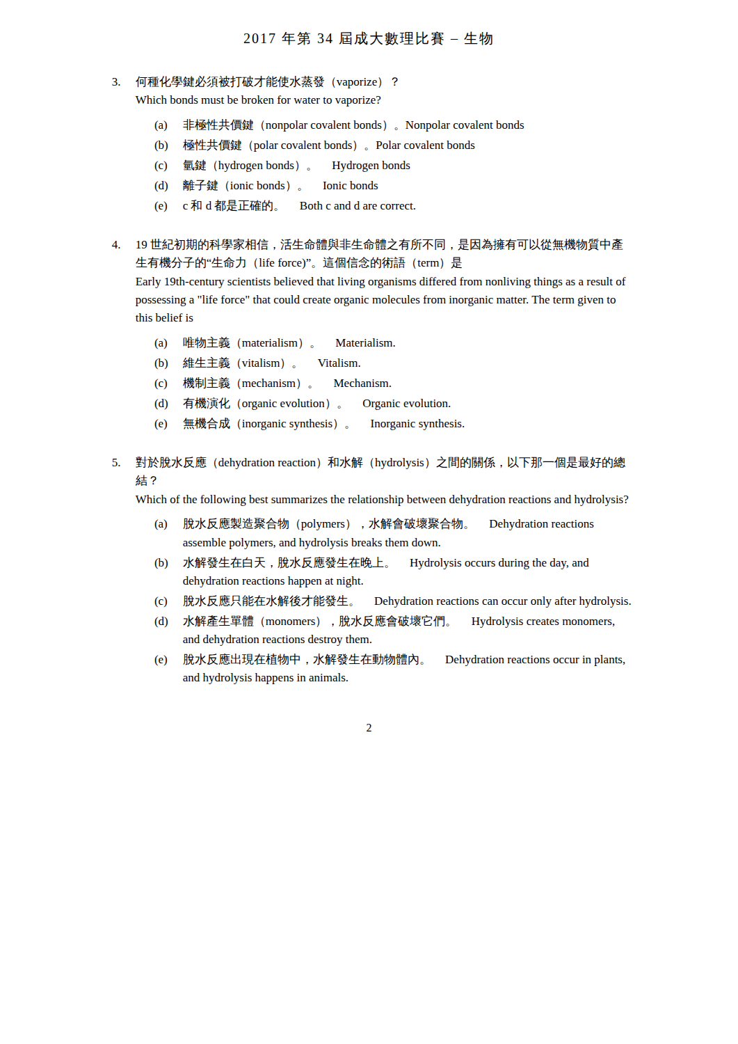2017 年第 34 屆成大數理比賽 – 生物
何種化學鍵必須被打破才能使水蒸發（vaporize）？ Which bonds must be broken for water to vaporize?
非極性共價鍵（nonpolar covalent bonds）。Nonpolar covalent bonds
極性共價鍵（polar covalent bonds）。Polar covalent bonds
氫鍵（hydrogen bonds）。 Hydrogen bonds
離子鍵（ionic bonds）。 Ionic bonds
c 和 d 都是正確的。 Both c and d are correct.
19 世紀初期的科學家相信，活生命體與非生命體之有所不同，是因為擁有可以從無機物質中產生有機分子的“生命力（life force)”。這個信念的術語（term）是 Early 19th-century scientists believed that living organisms differed from nonliving things as a result of possessing a "life force" that could create organic molecules from inorganic matter. The term given to this belief is
唯物主義（materialism）。 Materialism.
維生主義（vitalism）。 Vitalism.
機制主義（mechanism）。 Mechanism.
有機演化（organic evolution）。 Organic evolution.
無機合成（inorganic synthesis）。 Inorganic synthesis.
對於脫水反應（dehydration reaction）和水解（hydrolysis）之間的關係，以下那一個是最好的總結？ Which of the following best summarizes the relationship between dehydration reactions and hydrolysis?
脫水反應製造聚合物（polymers），水解會破壞聚合物。 Dehydration reactions assemble polymers, and hydrolysis breaks them down.
水解發生在白天，脫水反應發生在晚上。 Hydrolysis occurs during the day, and dehydration reactions happen at night.
脫水反應只能在水解後才能發生。 Dehydration reactions can occur only after hydrolysis.
水解產生單體（monomers），脫水反應會破壞它們。 Hydrolysis creates monomers, and dehydration reactions destroy them.
脫水反應出現在植物中，水解發生在動物體內。 Dehydration reactions occur in plants, and hydrolysis happens in animals.
2